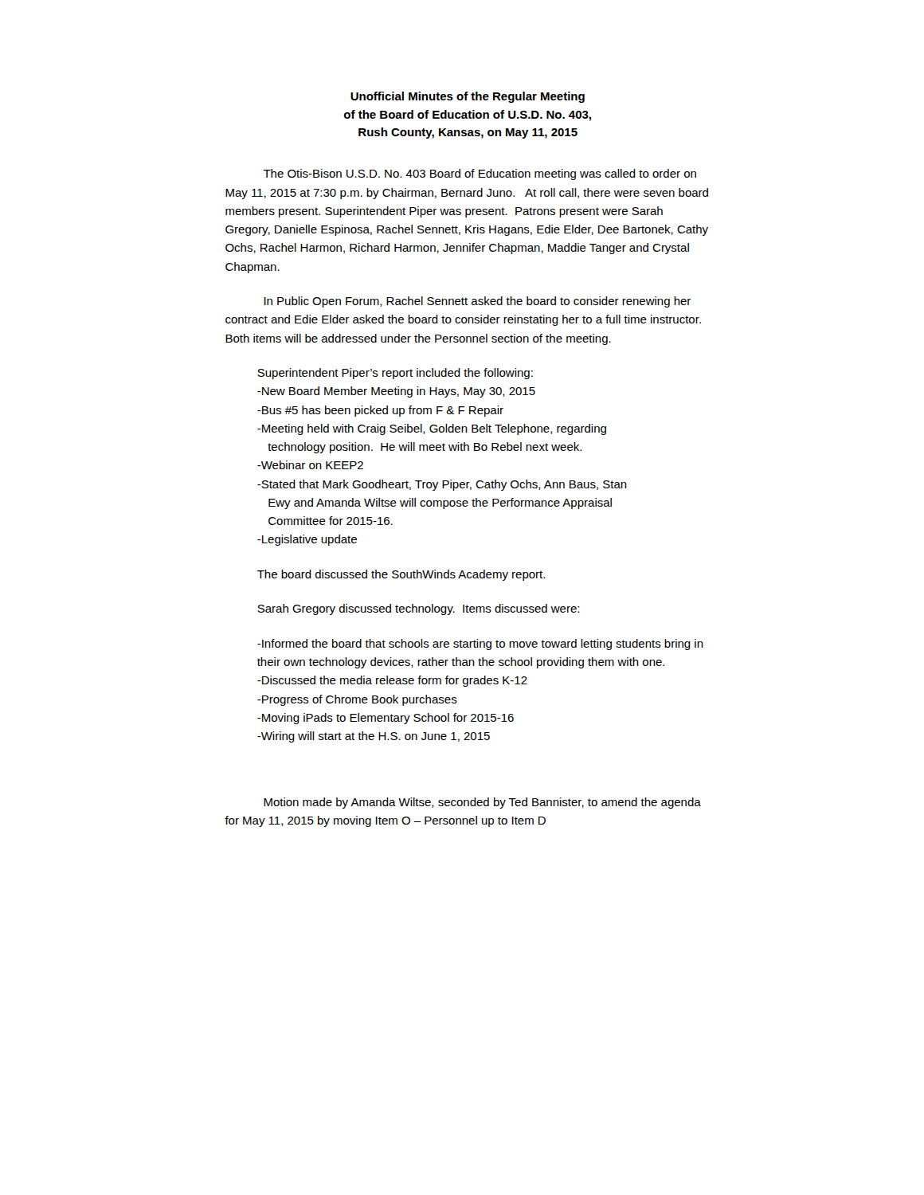Unofficial Minutes of the Regular Meeting of the Board of Education of U.S.D. No. 403, Rush County, Kansas, on May 11, 2015
The Otis-Bison U.S.D. No. 403 Board of Education meeting was called to order on May 11, 2015 at 7:30 p.m. by Chairman, Bernard Juno. At roll call, there were seven board members present. Superintendent Piper was present. Patrons present were Sarah Gregory, Danielle Espinosa, Rachel Sennett, Kris Hagans, Edie Elder, Dee Bartonek, Cathy Ochs, Rachel Harmon, Richard Harmon, Jennifer Chapman, Maddie Tanger and Crystal Chapman.
In Public Open Forum, Rachel Sennett asked the board to consider renewing her contract and Edie Elder asked the board to consider reinstating her to a full time instructor. Both items will be addressed under the Personnel section of the meeting.
Superintendent Piper’s report included the following:
-New Board Member Meeting in Hays, May 30, 2015
-Bus #5 has been picked up from F & F Repair
-Meeting held with Craig Seibel, Golden Belt Telephone, regarding
technology position. He will meet with Bo Rebel next week.
-Webinar on KEEP2
-Stated that Mark Goodheart, Troy Piper, Cathy Ochs, Ann Baus, Stan
Ewy and Amanda Wiltse will compose the Performance Appraisal
Committee for 2015-16.
-Legislative update
The board discussed the SouthWinds Academy report.
Sarah Gregory discussed technology. Items discussed were:
-Informed the board that schools are starting to move toward letting students bring in their own technology devices, rather than the school providing them with one.
-Discussed the media release form for grades K-12
-Progress of Chrome Book purchases
-Moving iPads to Elementary School for 2015-16
-Wiring will start at the H.S. on June 1, 2015
Motion made by Amanda Wiltse, seconded by Ted Bannister, to amend the agenda for May 11, 2015 by moving Item O – Personnel up to Item D